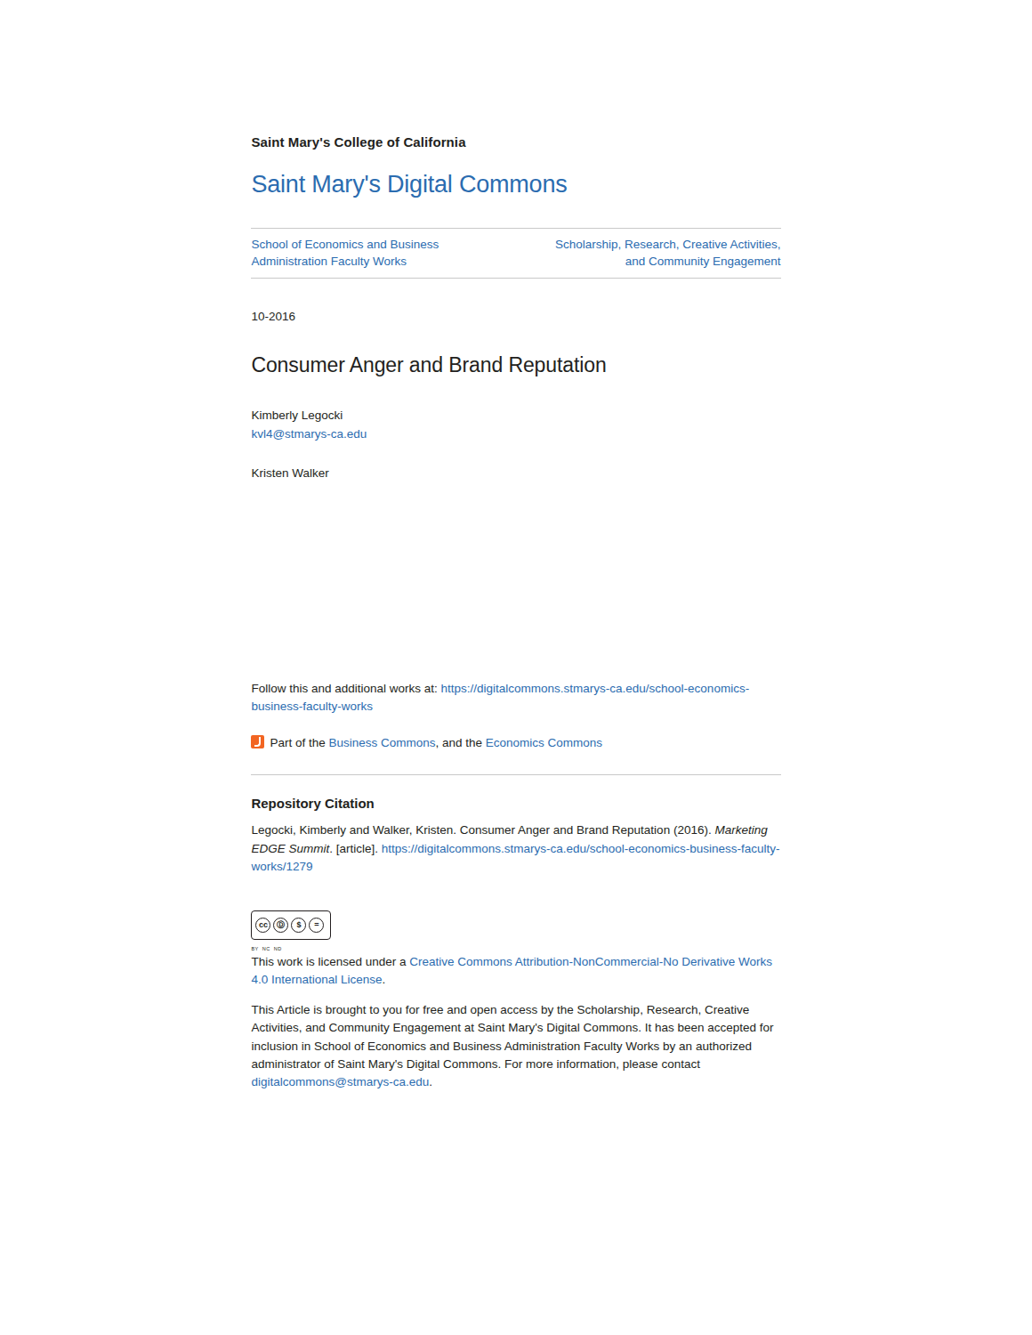Saint Mary's College of California
Saint Mary's Digital Commons
School of Economics and Business Administration Faculty Works
Scholarship, Research, Creative Activities, and Community Engagement
10-2016
Consumer Anger and Brand Reputation
Kimberly Legocki
kvl4@stmarys-ca.edu
Kristen Walker
Follow this and additional works at: https://digitalcommons.stmarys-ca.edu/school-economics-business-faculty-works
Part of the Business Commons, and the Economics Commons
Repository Citation
Legocki, Kimberly and Walker, Kristen. Consumer Anger and Brand Reputation (2016). Marketing EDGE Summit. [article]. https://digitalcommons.stmarys-ca.edu/school-economics-business-faculty-works/1279
cc Ⓓ $ =
BY NC ND
This work is licensed under a Creative Commons Attribution-NonCommercial-No Derivative Works 4.0 International License.
This Article is brought to you for free and open access by the Scholarship, Research, Creative Activities, and Community Engagement at Saint Mary's Digital Commons. It has been accepted for inclusion in School of Economics and Business Administration Faculty Works by an authorized administrator of Saint Mary's Digital Commons. For more information, please contact digitalcommons@stmarys-ca.edu.